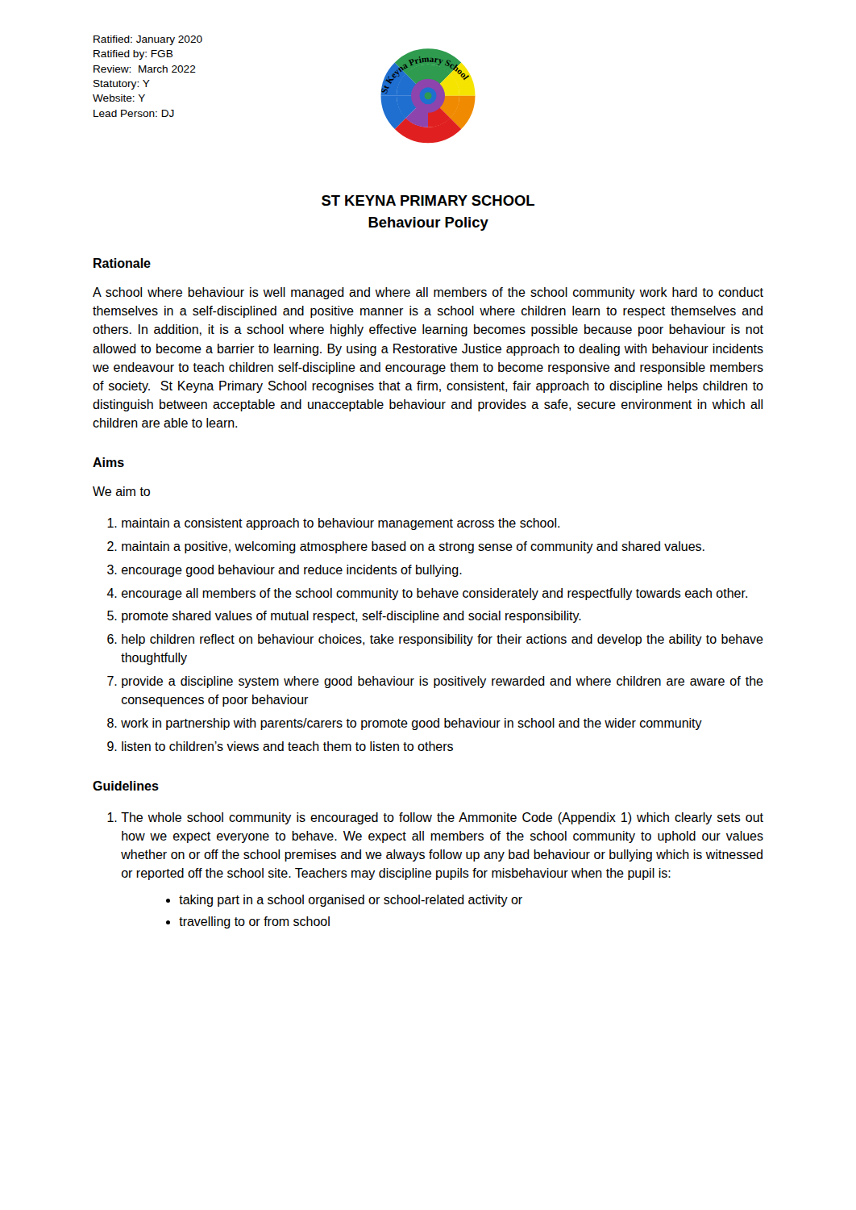Ratified: January 2020
Ratified by: FGB
Review: March 2022
Statutory: Y
Website: Y
Lead Person: DJ
St Keyna Primary School
ST KEYNA PRIMARY SCHOOL Behaviour Policy
Rationale
A school where behaviour is well managed and where all members of the school community work hard to conduct themselves in a self-disciplined and positive manner is a school where children learn to respect themselves and others. In addition, it is a school where highly effective learning becomes possible because poor behaviour is not allowed to become a barrier to learning. By using a Restorative Justice approach to dealing with behaviour incidents we endeavour to teach children self-discipline and encourage them to become responsive and responsible members of society. St Keyna Primary School recognises that a firm, consistent, fair approach to discipline helps children to distinguish between acceptable and unacceptable behaviour and provides a safe, secure environment in which all children are able to learn.
Aims
We aim to
maintain a consistent approach to behaviour management across the school.
maintain a positive, welcoming atmosphere based on a strong sense of community and shared values.
encourage good behaviour and reduce incidents of bullying.
encourage all members of the school community to behave considerately and respectfully towards each other.
promote shared values of mutual respect, self-discipline and social responsibility.
help children reflect on behaviour choices, take responsibility for their actions and develop the ability to behave thoughtfully
provide a discipline system where good behaviour is positively rewarded and where children are aware of the consequences of poor behaviour
work in partnership with parents/carers to promote good behaviour in school and the wider community
listen to children’s views and teach them to listen to others
Guidelines
The whole school community is encouraged to follow the Ammonite Code (Appendix 1) which clearly sets out how we expect everyone to behave. We expect all members of the school community to uphold our values whether on or off the school premises and we always follow up any bad behaviour or bullying which is witnessed or reported off the school site. Teachers may discipline pupils for misbehaviour when the pupil is:
taking part in a school organised or school-related activity or
travelling to or from school